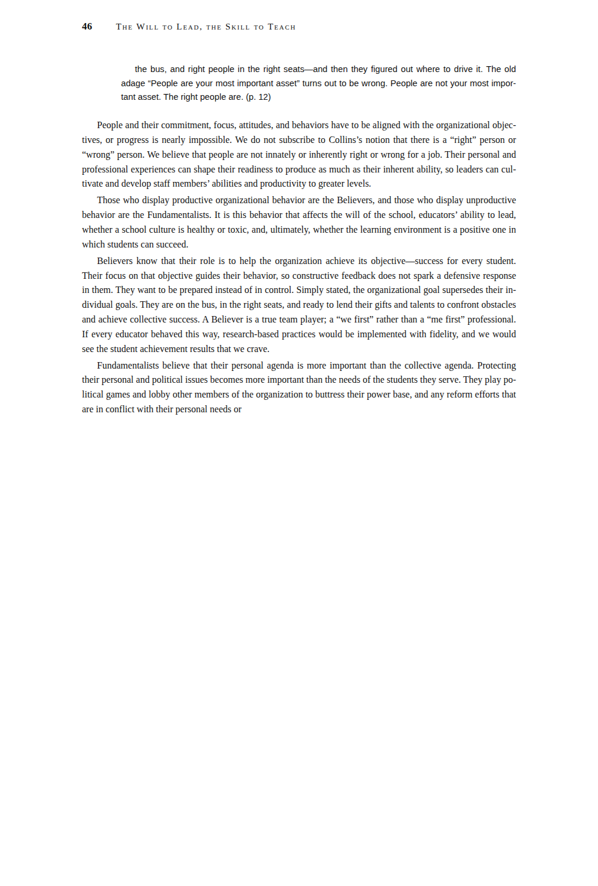46 The Will to Lead, the Skill to Teach
the bus, and right people in the right seats—and then they figured out where to drive it. The old adage “People are your most important asset” turns out to be wrong. People are not your most important asset. The right people are. (p. 12)
People and their commitment, focus, attitudes, and behaviors have to be aligned with the organizational objectives, or progress is nearly impossible. We do not subscribe to Collins’s notion that there is a “right” person or “wrong” person. We believe that people are not innately or inherently right or wrong for a job. Their personal and professional experiences can shape their readiness to produce as much as their inherent ability, so leaders can cultivate and develop staff members’ abilities and productivity to greater levels.
Those who display productive organizational behavior are the Believers, and those who display unproductive behavior are the Fundamentalists. It is this behavior that affects the will of the school, educators’ ability to lead, whether a school culture is healthy or toxic, and, ultimately, whether the learning environment is a positive one in which students can succeed.
Believers know that their role is to help the organization achieve its objective—success for every student. Their focus on that objective guides their behavior, so constructive feedback does not spark a defensive response in them. They want to be prepared instead of in control. Simply stated, the organizational goal supersedes their individual goals. They are on the bus, in the right seats, and ready to lend their gifts and talents to confront obstacles and achieve collective success. A Believer is a true team player; a “we first” rather than a “me first” professional. If every educator behaved this way, research-based practices would be implemented with fidelity, and we would see the student achievement results that we crave.
Fundamentalists believe that their personal agenda is more important than the collective agenda. Protecting their personal and political issues becomes more important than the needs of the students they serve. They play political games and lobby other members of the organization to buttress their power base, and any reform efforts that are in conflict with their personal needs or